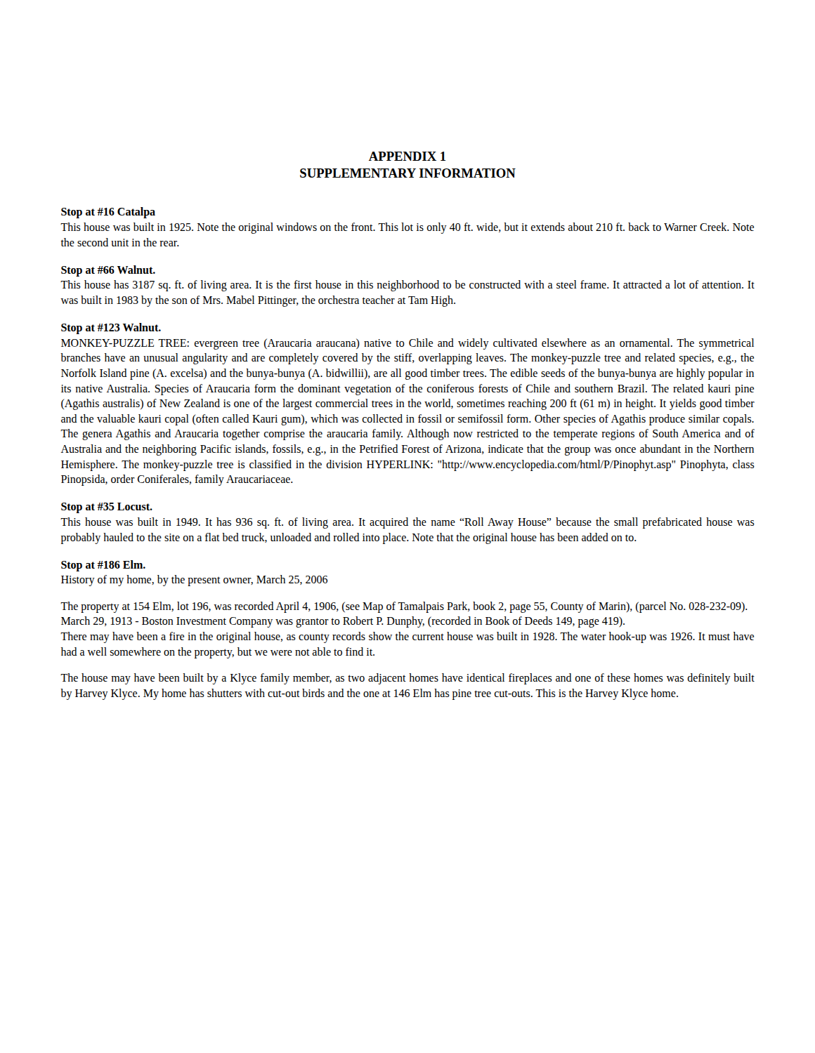APPENDIX 1 SUPPLEMENTARY INFORMATION
Stop at #16 Catalpa
This house was built in 1925. Note the original windows on the front. This lot is only 40 ft. wide, but it extends about 210 ft. back to Warner Creek. Note the second unit in the rear.
Stop at #66 Walnut.
This house has 3187 sq. ft. of living area. It is the first house in this neighborhood to be constructed with a steel frame. It attracted a lot of attention. It was built in 1983 by the son of Mrs. Mabel Pittinger, the orchestra teacher at Tam High.
Stop at #123 Walnut.
MONKEY-PUZZLE TREE: evergreen tree (Araucaria araucana) native to Chile and widely cultivated elsewhere as an ornamental. The symmetrical branches have an unusual angularity and are completely covered by the stiff, overlapping leaves. The monkey-puzzle tree and related species, e.g., the Norfolk Island pine (A. excelsa) and the bunya-bunya (A. bidwillii), are all good timber trees. The edible seeds of the bunya-bunya are highly popular in its native Australia. Species of Araucaria form the dominant vegetation of the coniferous forests of Chile and southern Brazil. The related kauri pine (Agathis australis) of New Zealand is one of the largest commercial trees in the world, sometimes reaching 200 ft (61 m) in height. It yields good timber and the valuable kauri copal (often called Kauri gum), which was collected in fossil or semifossil form. Other species of Agathis produce similar copals. The genera Agathis and Araucaria together comprise the araucaria family. Although now restricted to the temperate regions of South America and of Australia and the neighboring Pacific islands, fossils, e.g., in the Petrified Forest of Arizona, indicate that the group was once abundant in the Northern Hemisphere. The monkey-puzzle tree is classified in the division HYPERLINK: "http://www.encyclopedia.com/html/P/Pinophyt.asp" Pinophyta, class Pinopsida, order Coniferales, family Araucariaceae.
Stop at #35 Locust.
This house was built in 1949. It has 936 sq. ft. of living area. It acquired the name “Roll Away House” because the small prefabricated house was probably hauled to the site on a flat bed truck, unloaded and rolled into place. Note that the original house has been added on to.
Stop at #186 Elm.
History of my home, by the present owner, March 25, 2006
The property at 154 Elm, lot 196, was recorded April 4, 1906, (see Map of Tamalpais Park, book 2, page 55, County of Marin), (parcel No. 028-232-09).
March 29, 1913 - Boston Investment Company was grantor to Robert P. Dunphy, (recorded in Book of Deeds 149, page 419).
There may have been a fire in the original house, as county records show the current house was built in 1928. The water hook-up was 1926. It must have had a well somewhere on the property, but we were not able to find it.
The house may have been built by a Klyce family member, as two adjacent homes have identical fireplaces and one of these homes was definitely built by Harvey Klyce. My home has shutters with cut-out birds and the one at 146 Elm has pine tree cut-outs. This is the Harvey Klyce home.